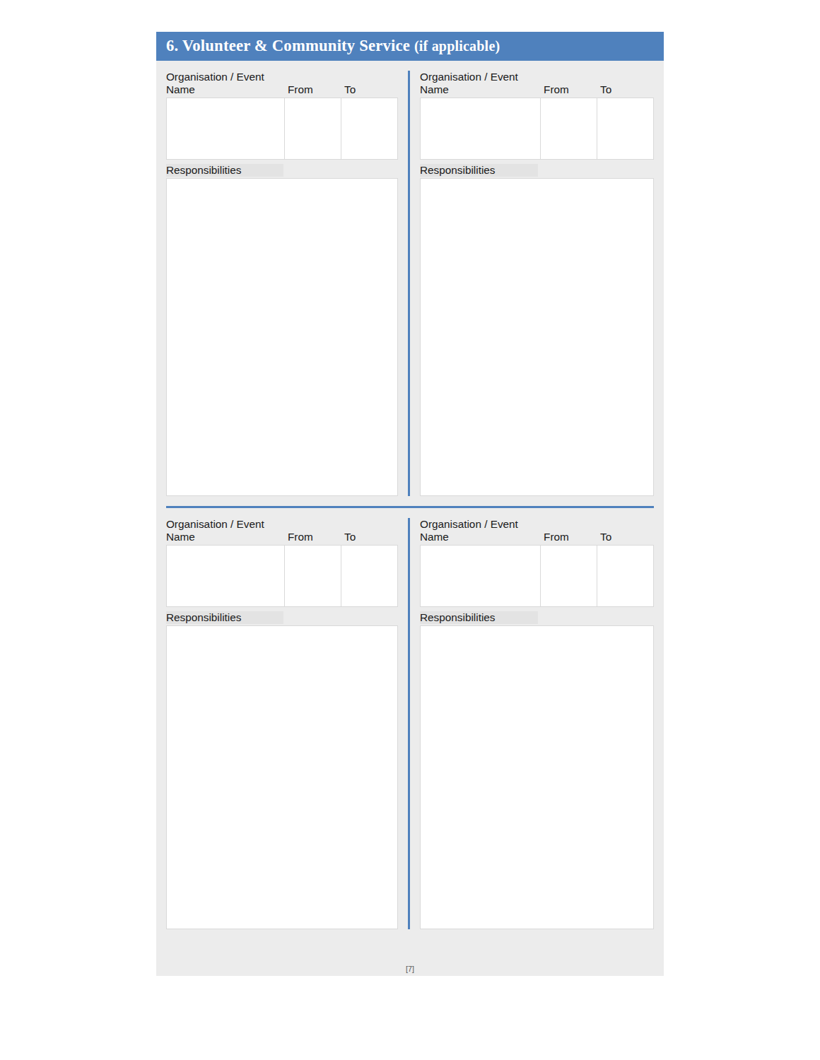6. Volunteer & Community Service (if applicable)
Organisation / Event Name
From
To
Responsibilities
Organisation / Event Name
From
To
Responsibilities
Organisation / Event Name
From
To
Responsibilities
Organisation / Event Name
From
To
Responsibilities
[7]